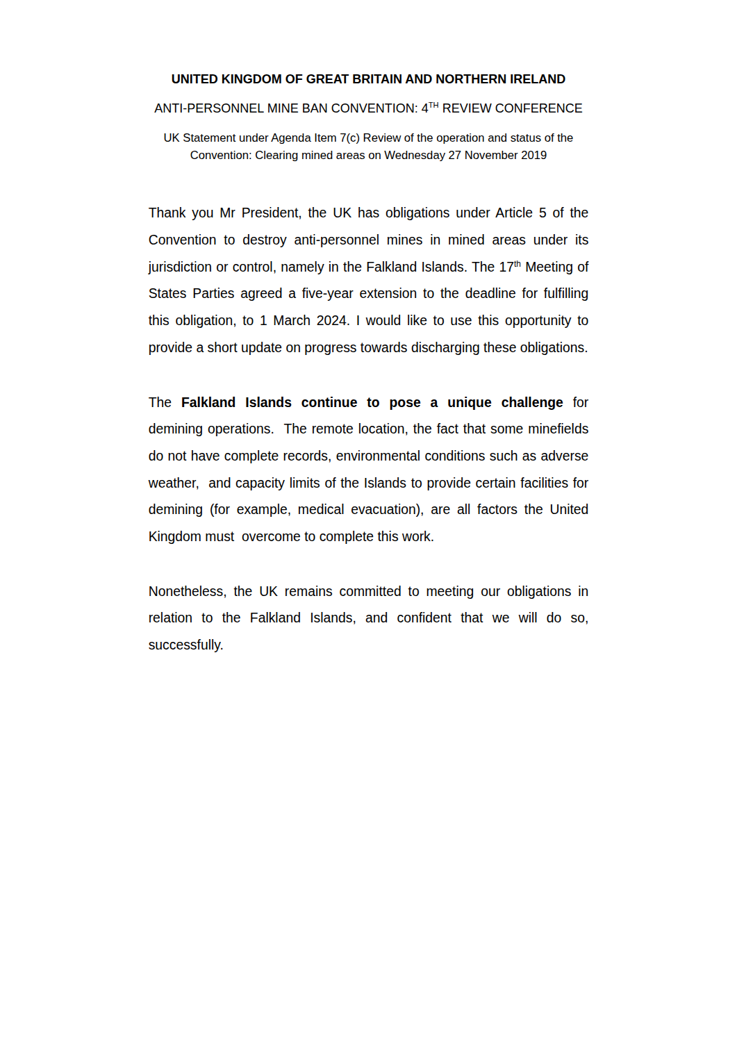UNITED KINGDOM OF GREAT BRITAIN AND NORTHERN IRELAND
ANTI-PERSONNEL MINE BAN CONVENTION: 4TH REVIEW CONFERENCE
UK Statement under Agenda Item 7(c) Review of the operation and status of the Convention: Clearing mined areas on Wednesday 27 November 2019
Thank you Mr President, the UK has obligations under Article 5 of the Convention to destroy anti-personnel mines in mined areas under its jurisdiction or control, namely in the Falkland Islands. The 17th Meeting of States Parties agreed a five-year extension to the deadline for fulfilling this obligation, to 1 March 2024. I would like to use this opportunity to provide a short update on progress towards discharging these obligations.
The Falkland Islands continue to pose a unique challenge for demining operations. The remote location, the fact that some minefields do not have complete records, environmental conditions such as adverse weather, and capacity limits of the Islands to provide certain facilities for demining (for example, medical evacuation), are all factors the United Kingdom must overcome to complete this work.
Nonetheless, the UK remains committed to meeting our obligations in relation to the Falkland Islands, and confident that we will do so, successfully.